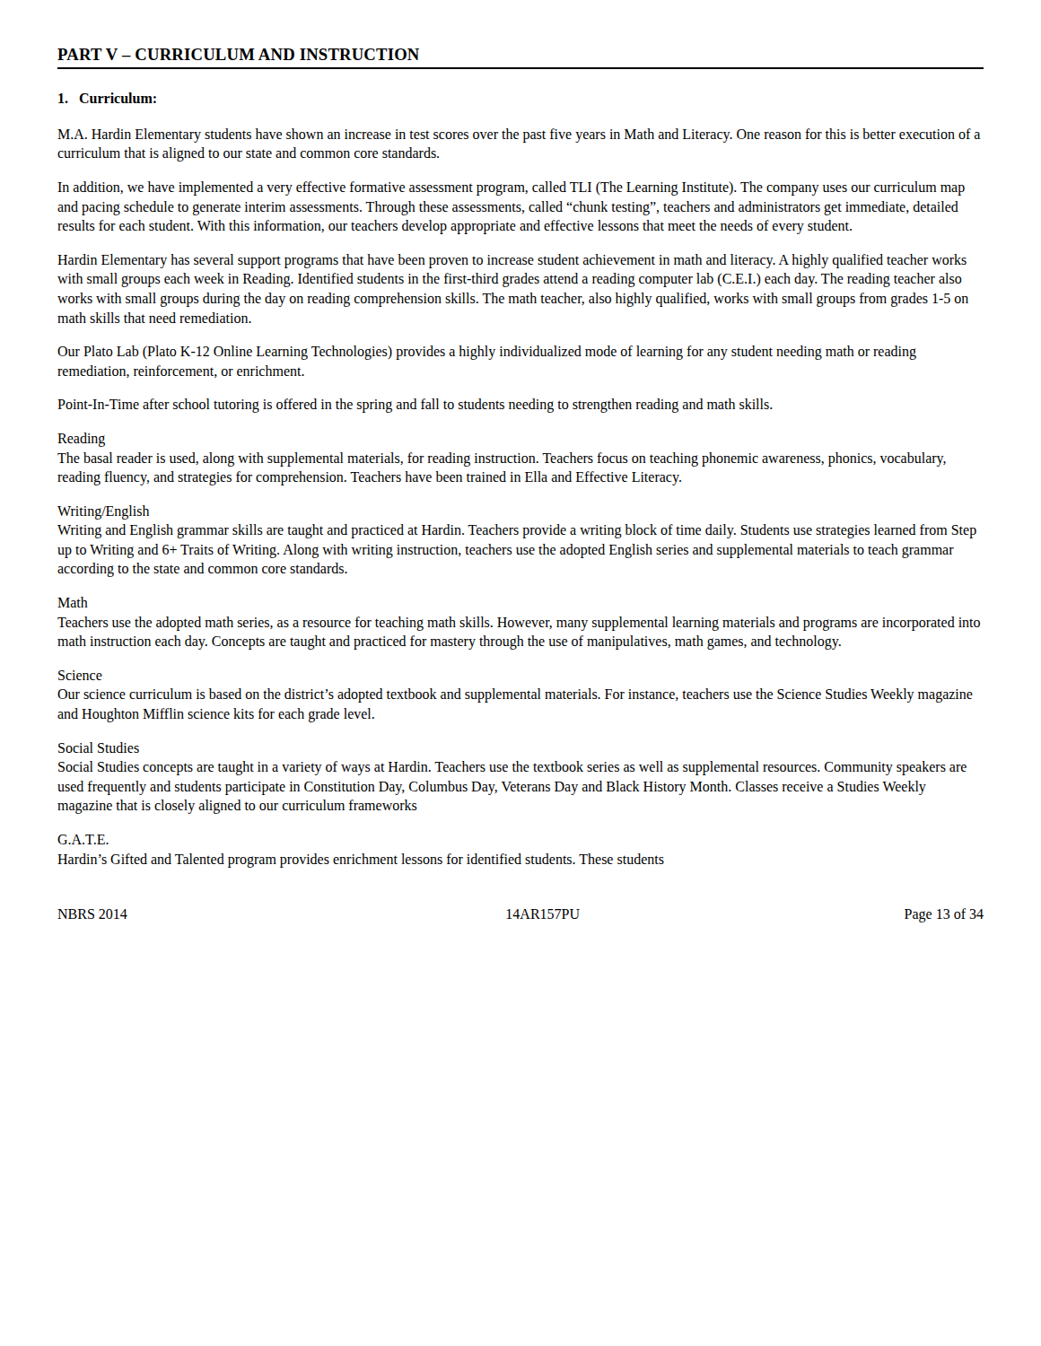PART V – CURRICULUM AND INSTRUCTION
1. Curriculum:
M.A. Hardin Elementary students have shown an increase in test scores over the past five years in Math and Literacy. One reason for this is better execution of a curriculum that is aligned to our state and common core standards.
In addition, we have implemented a very effective formative assessment program, called TLI (The Learning Institute). The company uses our curriculum map and pacing schedule to generate interim assessments. Through these assessments, called “chunk testing”, teachers and administrators get immediate, detailed results for each student. With this information, our teachers develop appropriate and effective lessons that meet the needs of every student.
Hardin Elementary has several support programs that have been proven to increase student achievement in math and literacy. A highly qualified teacher works with small groups each week in Reading. Identified students in the first-third grades attend a reading computer lab (C.E.I.) each day. The reading teacher also works with small groups during the day on reading comprehension skills. The math teacher, also highly qualified, works with small groups from grades 1-5 on math skills that need remediation.
Our Plato Lab (Plato K-12 Online Learning Technologies) provides a highly individualized mode of learning for any student needing math or reading remediation, reinforcement, or enrichment.
Point-In-Time after school tutoring is offered in the spring and fall to students needing to strengthen reading and math skills.
Reading
The basal reader is used, along with supplemental materials, for reading instruction. Teachers focus on teaching phonemic awareness, phonics, vocabulary, reading fluency, and strategies for comprehension. Teachers have been trained in Ella and Effective Literacy.
Writing/English
Writing and English grammar skills are taught and practiced at Hardin. Teachers provide a writing block of time daily. Students use strategies learned from Step up to Writing and 6+ Traits of Writing. Along with writing instruction, teachers use the adopted English series and supplemental materials to teach grammar according to the state and common core standards.
Math
Teachers use the adopted math series, as a resource for teaching math skills. However, many supplemental learning materials and programs are incorporated into math instruction each day. Concepts are taught and practiced for mastery through the use of manipulatives, math games, and technology.
Science
Our science curriculum is based on the district’s adopted textbook and supplemental materials. For instance, teachers use the Science Studies Weekly magazine and Houghton Mifflin science kits for each grade level.
Social Studies
Social Studies concepts are taught in a variety of ways at Hardin. Teachers use the textbook series as well as supplemental resources. Community speakers are used frequently and students participate in Constitution Day, Columbus Day, Veterans Day and Black History Month. Classes receive a Studies Weekly magazine that is closely aligned to our curriculum frameworks
G.A.T.E.
Hardin’s Gifted and Talented program provides enrichment lessons for identified students. These students
NBRS 2014 14AR157PU Page 13 of 34